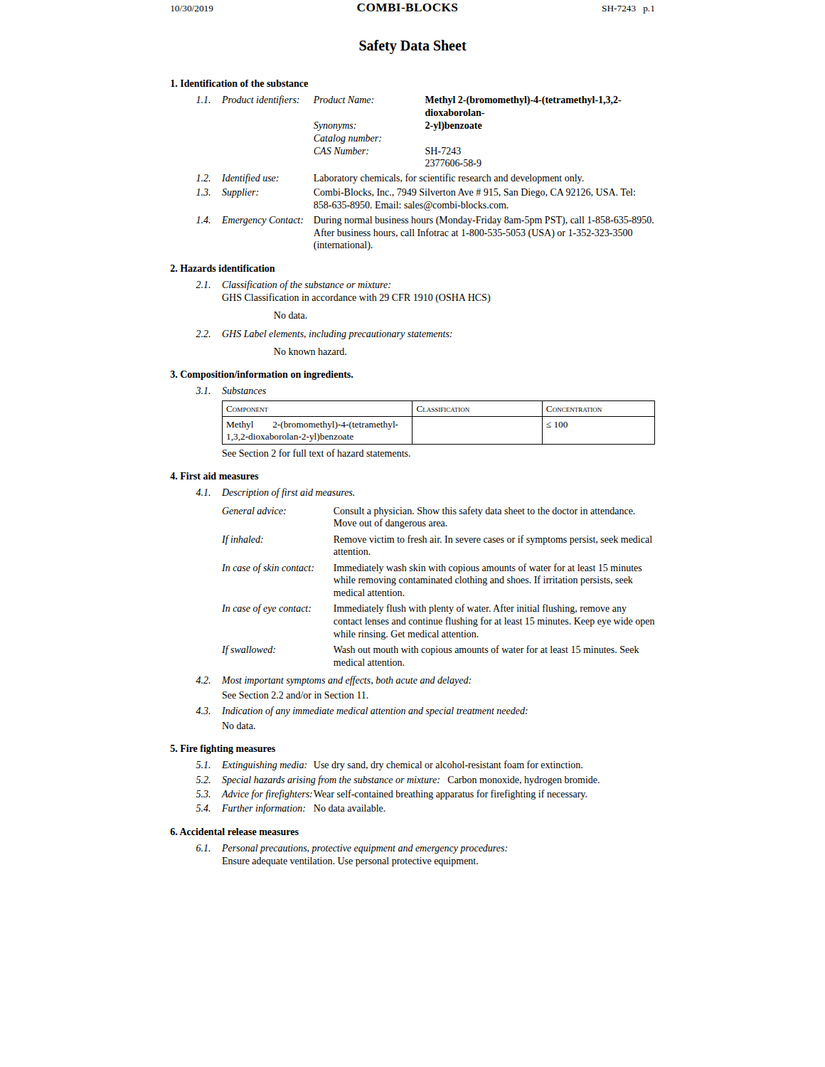10/30/2019
COMBI-BLOCKS
SH-7243 p.1
Safety Data Sheet
1. Identification of the substance
1.1.
Product identifiers:
Product Name:
Synonyms:
Catalog number:
CAS Number:
Methyl 2-(bromomethyl)-4-(tetramethyl-1,3,2-dioxaborolan-
2-yl)benzoate
SH-7243
2377606-58-9
1.2.
Identified use:
Laboratory chemicals, for scientific research and development only.
1.3.
Supplier:
Combi-Blocks, Inc., 7949 Silverton Ave # 915, San Diego, CA 92126, USA. Tel: 858-635-8950. Email: sales@combi-blocks.com.
1.4.
Emergency Contact:
During normal business hours (Monday-Friday 8am-5pm PST), call 1-858-635-8950. After business hours, call Infotrac at 1-800-535-5053 (USA) or 1-352-323-3500 (international).
2. Hazards identification
2.1.
Classification of the substance or mixture:
GHS Classification in accordance with 29 CFR 1910 (OSHA HCS)
No data.
2.2.
GHS Label elements, including precautionary statements:
No known hazard.
3. Composition/information on ingredients.
3.1.
Substances
| Component | Classification | Concentration |
| --- | --- | --- |
| Methyl 2-(bromomethyl)-4-(tetramethyl-1,3,2-dioxaborolan-2-yl)benzoate | | ≤ 100 |
See Section 2 for full text of hazard statements.
4. First aid measures
4.1.
Description of first aid measures.
General advice:
Consult a physician. Show this safety data sheet to the doctor in attendance. Move out of dangerous area.
If inhaled:
Remove victim to fresh air. In severe cases or if symptoms persist, seek medical attention.
In case of skin contact:
Immediately wash skin with copious amounts of water for at least 15 minutes while removing contaminated clothing and shoes. If irritation persists, seek medical attention.
In case of eye contact:
Immediately flush with plenty of water. After initial flushing, remove any contact lenses and continue flushing for at least 15 minutes. Keep eye wide open while rinsing. Get medical attention.
If swallowed:
Wash out mouth with copious amounts of water for at least 15 minutes. Seek medical attention.
4.2.
Most important symptoms and effects, both acute and delayed:
See Section 2.2 and/or in Section 11.
4.3.
Indication of any immediate medical attention and special treatment needed:
No data.
5. Fire fighting measures
5.1.
Extinguishing media:
Use dry sand, dry chemical or alcohol-resistant foam for extinction.
5.2.
Special hazards arising from the substance or mixture:
Carbon monoxide, hydrogen bromide.
5.3.
Advice for firefighters:
Wear self-contained breathing apparatus for firefighting if necessary.
5.4.
Further information:
No data available.
6. Accidental release measures
6.1.
Personal precautions, protective equipment and emergency procedures:
Ensure adequate ventilation. Use personal protective equipment.